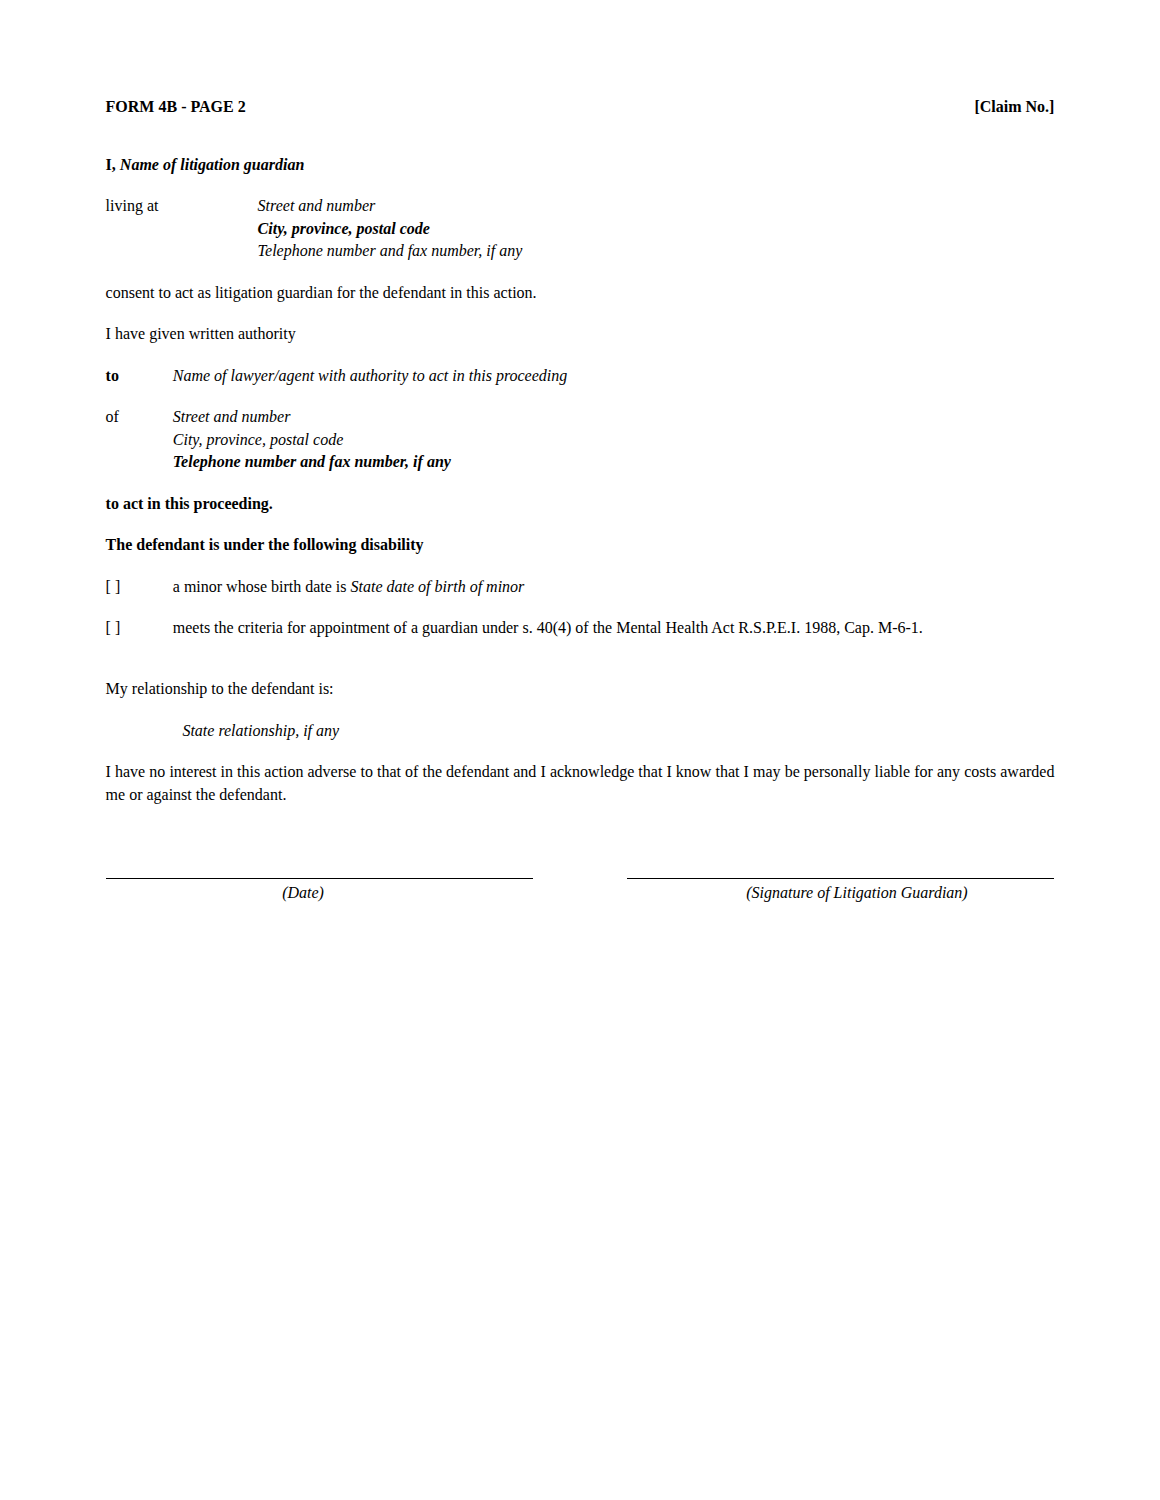FORM 4B - PAGE 2 [Claim No.]
I, Name of litigation guardian
living at
Street and number
City, province, postal code
Telephone number and fax number, if any
consent to act as litigation guardian for the defendant in this action.
I have given written authority
to
Name of lawyer/agent with authority to act in this proceeding
of
Street and number
City, province, postal code
Telephone number and fax number, if any
to act in this proceeding.
The defendant is under the following disability
[ ]
a minor whose birth date is State date of birth of minor
[ ]
meets the criteria for appointment of a guardian under s. 40(4) of the Mental Health Act R.S.P.E.I. 1988, Cap. M-6-1.
My relationship to the defendant is:
State relationship, if any
I have no interest in this action adverse to that of the defendant and I acknowledge that I know that I may be personally liable for any costs awarded me or against the defendant.
(Date)
(Signature of Litigation Guardian)